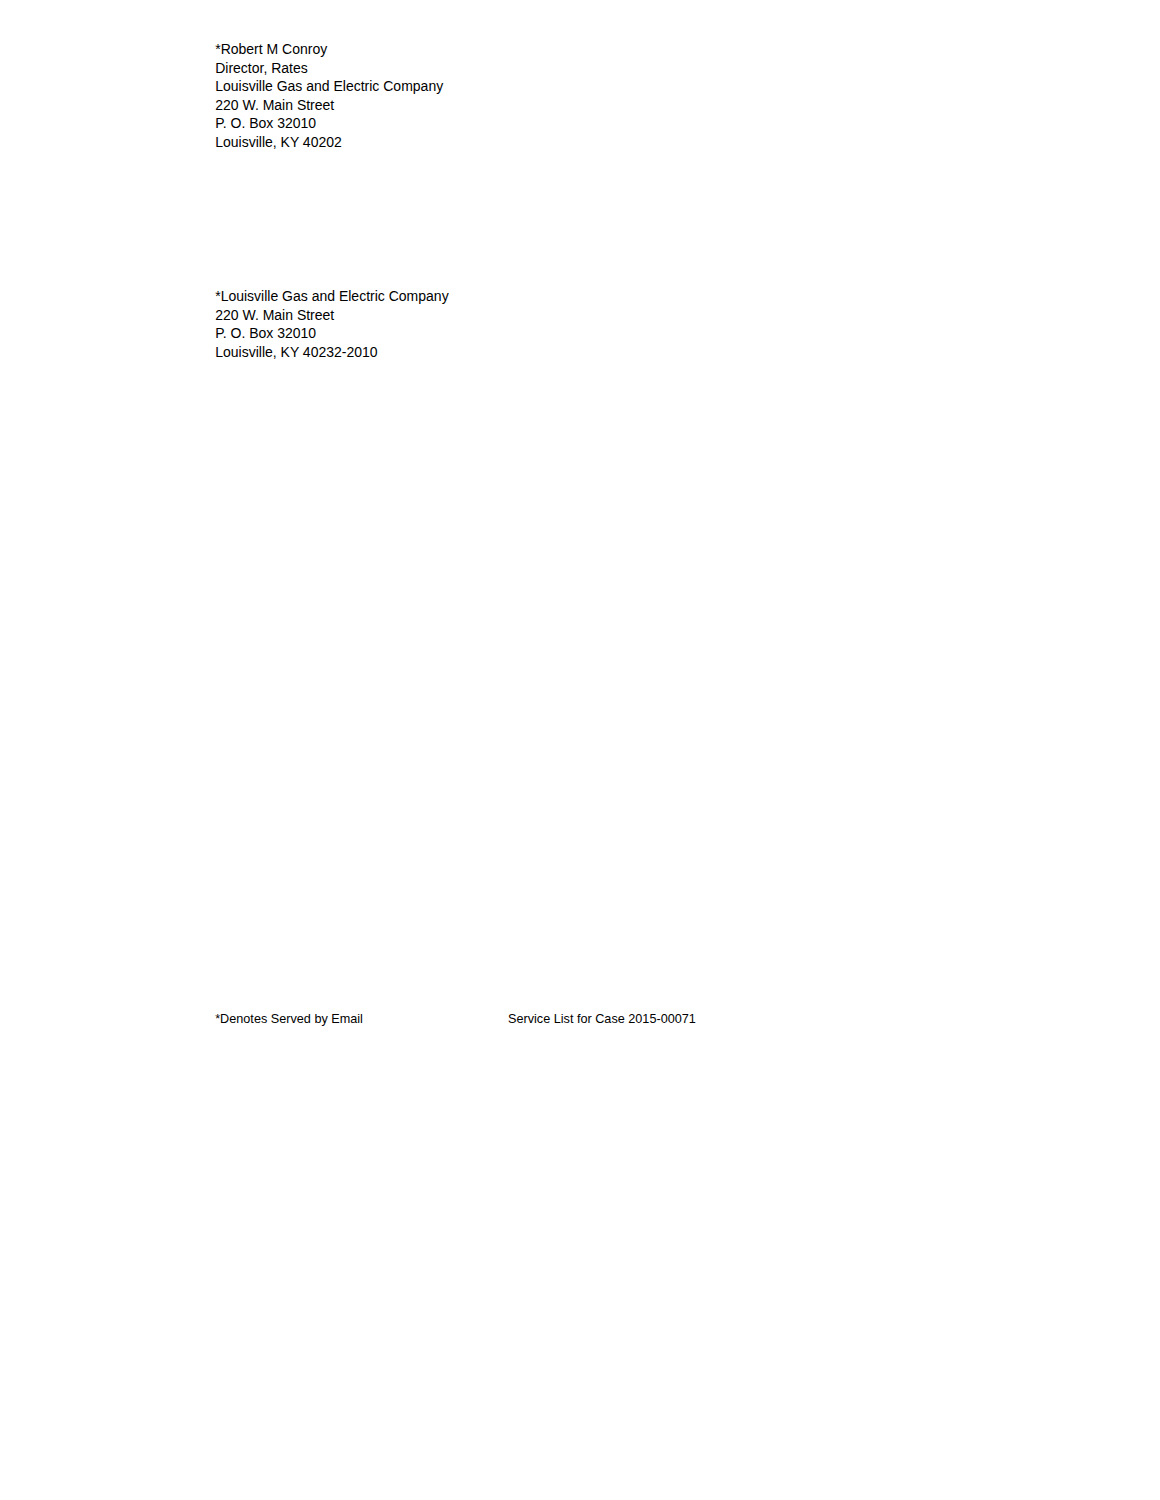*Robert M Conroy Director, Rates Louisville Gas and Electric Company 220 W. Main Street P. O. Box 32010 Louisville, KY 40202
*Louisville Gas and Electric Company 220 W. Main Street P. O. Box 32010 Louisville, KY 40232-2010
*Denotes Served by Email
Service List for Case 2015-00071